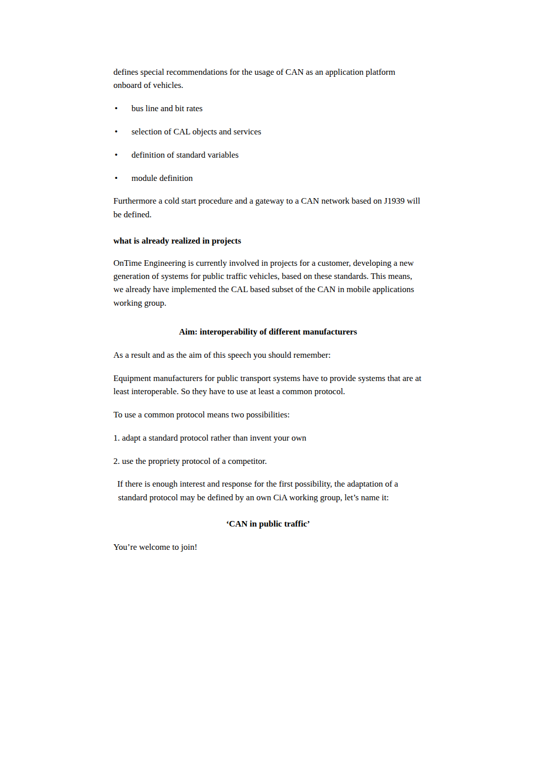defines special recommendations for the usage of CAN as an application platform onboard of vehicles.
bus line and bit rates
selection of CAL objects and services
definition of standard variables
module definition
Furthermore a cold start procedure and a gateway to a CAN network based on J1939 will be defined.
what is already realized in projects
OnTime Engineering is currently involved in projects for a customer, developing a new generation of systems for public traffic vehicles, based on these standards. This means, we already have implemented the CAL based subset of the CAN in mobile applications working group.
Aim: interoperability of different manufacturers
As a result and as the aim of this speech you should remember:
Equipment manufacturers for public transport systems have to provide systems that are at least interoperable. So they have to use at least a common protocol.
To use a common protocol means two possibilities:
1. adapt a standard protocol rather than invent your own
2. use the propriety protocol of a competitor.
If there is enough interest and response for the first possibility, the adaptation of a standard protocol may be defined by an own CiA working group, let’s name it:
‘CAN in public traffic’
You’re welcome to join!